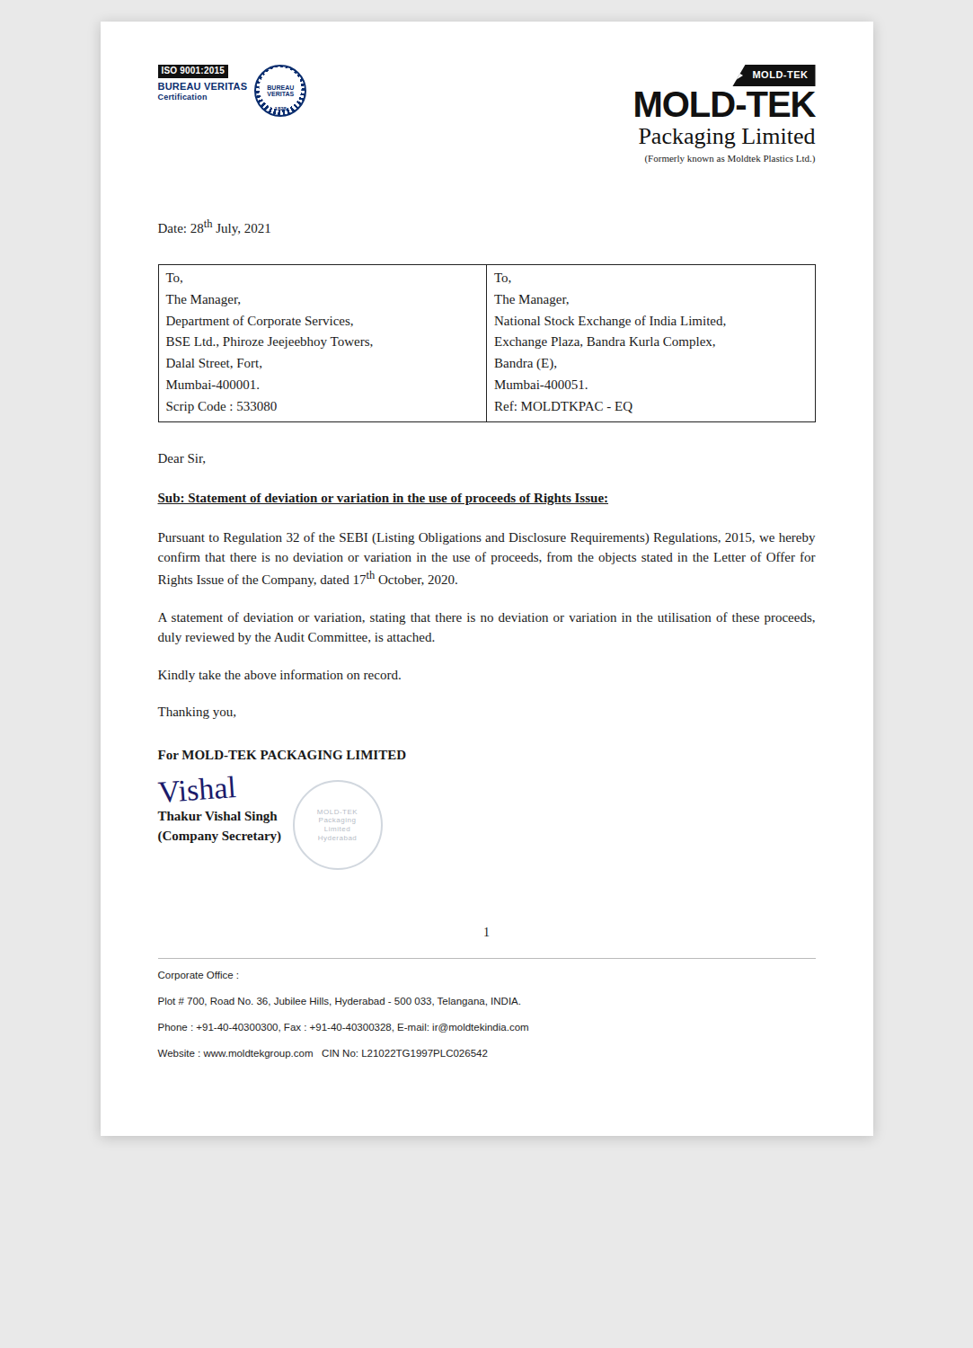ISO 9001:2015 BUREAU VERITASCertification
BUREAU VERITAS
MOLD-TEK
MOLD-TEK
Packaging Limited
(Formerly known as Moldtek Plastics Ltd.)
Date: 28th July, 2021
| To, The Manager, Department of Corporate Services, BSE Ltd., Phiroze Jeejeebhoy Towers, Dalal Street, Fort, Mumbai-400001. Scrip Code : 533080 | To, The Manager, National Stock Exchange of India Limited, Exchange Plaza, Bandra Kurla Complex, Bandra (E), Mumbai-400051. Ref: MOLDTKPAC - EQ |
Dear Sir,
Sub: Statement of deviation or variation in the use of proceeds of Rights Issue:
Pursuant to Regulation 32 of the SEBI (Listing Obligations and Disclosure Requirements) Regulations, 2015, we hereby confirm that there is no deviation or variation in the use of proceeds, from the objects stated in the Letter of Offer for Rights Issue of the Company, dated 17th October, 2020.
A statement of deviation or variation, stating that there is no deviation or variation in the utilisation of these proceeds, duly reviewed by the Audit Committee, is attached.
Kindly take the above information on record.
Thanking you,
For MOLD-TEK PACKAGING LIMITED
Vishal
MOLD-TEK
Packaging
Limited
Hyderabad
Thakur Vishal Singh
(Company Secretary)
1
Corporate Office :
Plot # 700, Road No. 36, Jubilee Hills, Hyderabad - 500 033, Telangana, INDIA.
Phone : +91-40-40300300, Fax : +91-40-40300328, E-mail: ir@moldtekindia.com
Website : www.moldtekgroup.com CIN No: L21022TG1997PLC026542